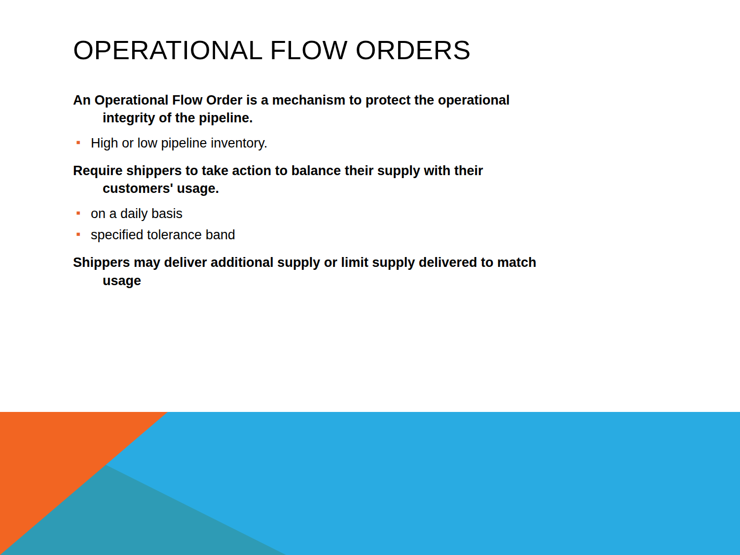Operational Flow Orders
An Operational Flow Order is a mechanism to protect the operationalintegrity of the pipeline.
High or low pipeline inventory.
Require shippers to take action to balance their supply with theircustomers' usage.
on a daily basis
specified tolerance band
Shippers may deliver additional supply or limit supply delivered to matchusage